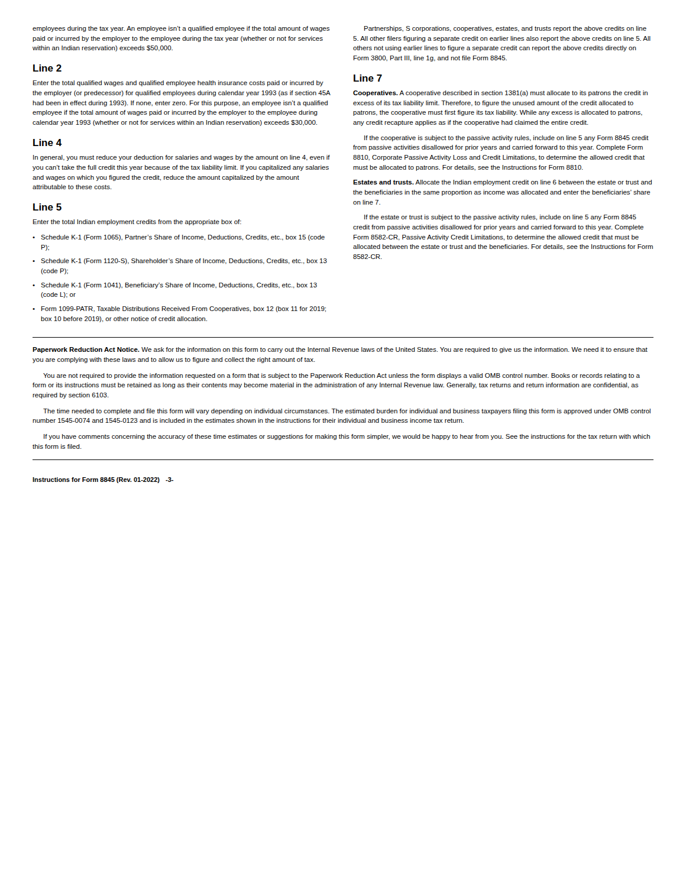employees during the tax year. An employee isn’t a qualified employee if the total amount of wages paid or incurred by the employer to the employee during the tax year (whether or not for services within an Indian reservation) exceeds $50,000.
Line 2
Enter the total qualified wages and qualified employee health insurance costs paid or incurred by the employer (or predecessor) for qualified employees during calendar year 1993 (as if section 45A had been in effect during 1993). If none, enter zero. For this purpose, an employee isn’t a qualified employee if the total amount of wages paid or incurred by the employer to the employee during calendar year 1993 (whether or not for services within an Indian reservation) exceeds $30,000.
Line 4
In general, you must reduce your deduction for salaries and wages by the amount on line 4, even if you can’t take the full credit this year because of the tax liability limit. If you capitalized any salaries and wages on which you figured the credit, reduce the amount capitalized by the amount attributable to these costs.
Line 5
Enter the total Indian employment credits from the appropriate box of:
Schedule K-1 (Form 1065), Partner’s Share of Income, Deductions, Credits, etc., box 15 (code P);
Schedule K-1 (Form 1120-S), Shareholder’s Share of Income, Deductions, Credits, etc., box 13 (code P);
Schedule K-1 (Form 1041), Beneficiary’s Share of Income, Deductions, Credits, etc., box 13 (code L); or
Form 1099-PATR, Taxable Distributions Received From Cooperatives, box 12 (box 11 for 2019; box 10 before 2019), or other notice of credit allocation.
Partnerships, S corporations, cooperatives, estates, and trusts report the above credits on line 5. All other filers figuring a separate credit on earlier lines also report the above credits on line 5. All others not using earlier lines to figure a separate credit can report the above credits directly on Form 3800, Part III, line 1g, and not file Form 8845.
Line 7
Cooperatives. A cooperative described in section 1381(a) must allocate to its patrons the credit in excess of its tax liability limit. Therefore, to figure the unused amount of the credit allocated to patrons, the cooperative must first figure its tax liability. While any excess is allocated to patrons, any credit recapture applies as if the cooperative had claimed the entire credit.
If the cooperative is subject to the passive activity rules, include on line 5 any Form 8845 credit from passive activities disallowed for prior years and carried forward to this year. Complete Form 8810, Corporate Passive Activity Loss and Credit Limitations, to determine the allowed credit that must be allocated to patrons. For details, see the Instructions for Form 8810.
Estates and trusts. Allocate the Indian employment credit on line 6 between the estate or trust and the beneficiaries in the same proportion as income was allocated and enter the beneficiaries’ share on line 7.
If the estate or trust is subject to the passive activity rules, include on line 5 any Form 8845 credit from passive activities disallowed for prior years and carried forward to this year. Complete Form 8582-CR, Passive Activity Credit Limitations, to determine the allowed credit that must be allocated between the estate or trust and the beneficiaries. For details, see the Instructions for Form 8582-CR.
Paperwork Reduction Act Notice. We ask for the information on this form to carry out the Internal Revenue laws of the United States. You are required to give us the information. We need it to ensure that you are complying with these laws and to allow us to figure and collect the right amount of tax.
You are not required to provide the information requested on a form that is subject to the Paperwork Reduction Act unless the form displays a valid OMB control number. Books or records relating to a form or its instructions must be retained as long as their contents may become material in the administration of any Internal Revenue law. Generally, tax returns and return information are confidential, as required by section 6103.
The time needed to complete and file this form will vary depending on individual circumstances. The estimated burden for individual and business taxpayers filing this form is approved under OMB control number 1545-0074 and 1545-0123 and is included in the estimates shown in the instructions for their individual and business income tax return.
If you have comments concerning the accuracy of these time estimates or suggestions for making this form simpler, we would be happy to hear from you. See the instructions for the tax return with which this form is filed.
Instructions for Form 8845 (Rev. 01-2022)-3-